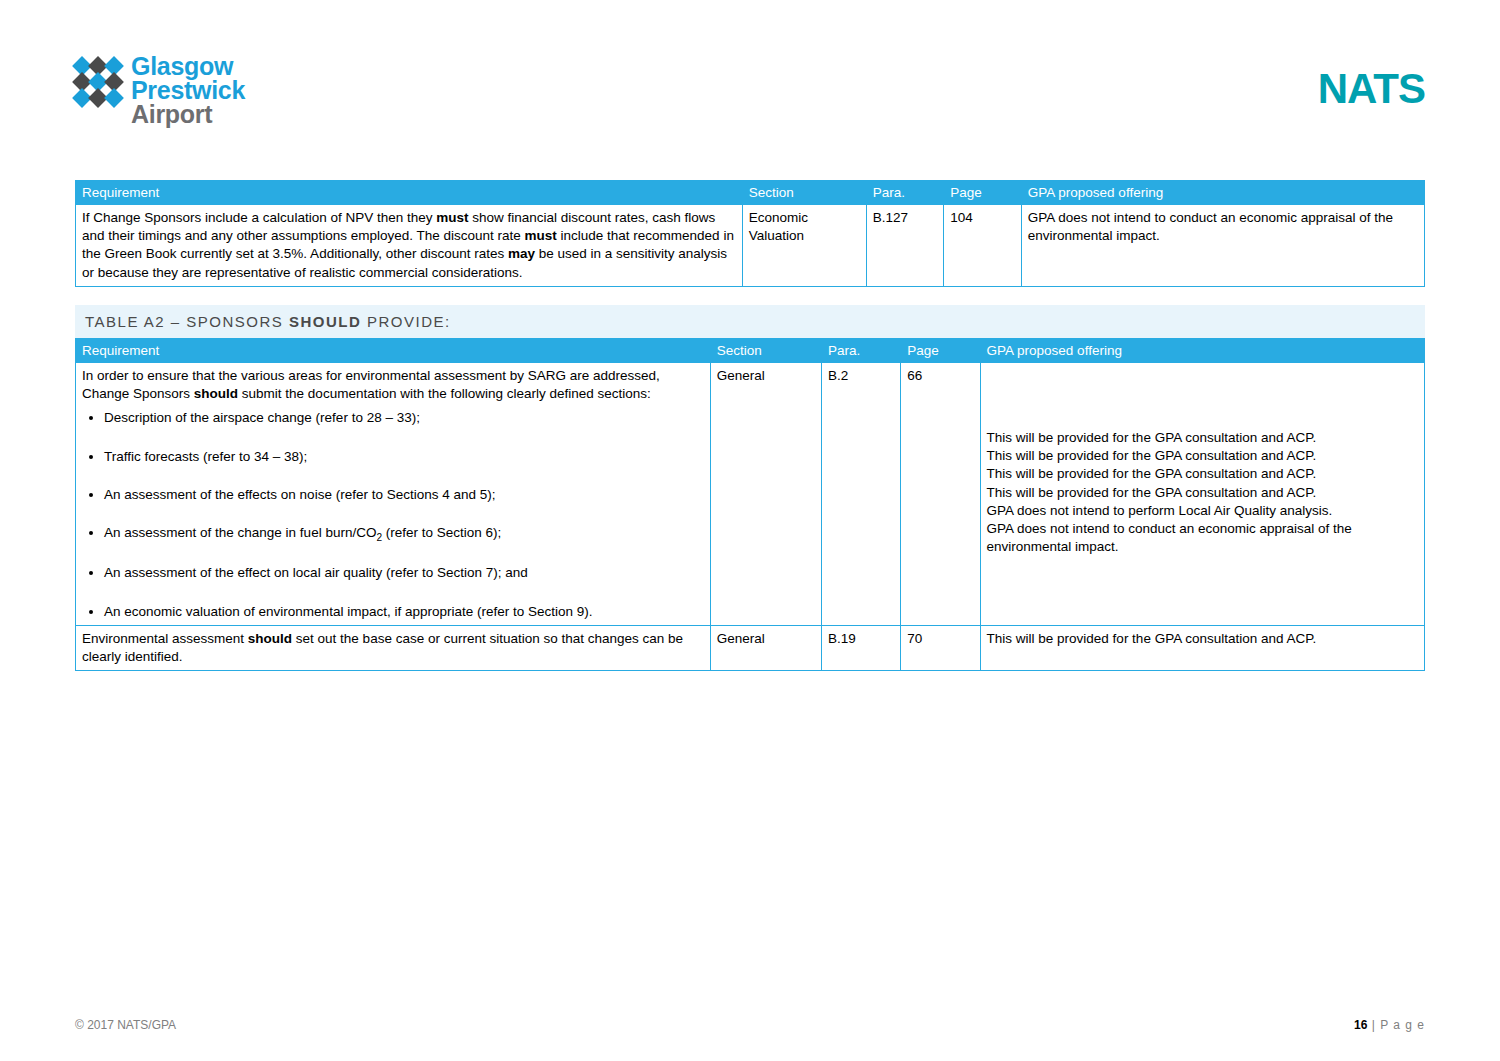Glasgow
Prestwick
Airport
NATS
| Requirement | Section | Para. | Page | GPA proposed offering |
| --- | --- | --- | --- | --- |
| If Change Sponsors include a calculation of NPV then they must show financial discount rates, cash flows and their timings and any other assumptions employed. The discount rate must include that recommended in the Green Book currently set at 3.5%. Additionally, other discount rates may be used in a sensitivity analysis or because they are representative of realistic commercial considerations. | Economic Valuation | B.127 | 104 | GPA does not intend to conduct an economic appraisal of the environmental impact. |
TABLE A2 – SPONSORS SHOULD PROVIDE:
| Requirement | Section | Para. | Page | GPA proposed offering |
| --- | --- | --- | --- | --- |
| In order to ensure that the various areas for environmental assessment by SARG are addressed, Change Sponsors should submit the documentation with the following clearly defined sections: Description of the airspace change (refer to 28 – 33); Traffic forecasts (refer to 34 – 38); An assessment of the effects on noise (refer to Sections 4 and 5); An assessment of the change in fuel burn/CO 2 (refer to Section 6); An assessment of the effect on local air quality (refer to Section 7); and An economic valuation of environmental impact, if appropriate (refer to Section 9). | General | B.2 | 66 | This will be provided for the GPA consultation and ACP. This will be provided for the GPA consultation and ACP. This will be provided for the GPA consultation and ACP. This will be provided for the GPA consultation and ACP. GPA does not intend to perform Local Air Quality analysis. GPA does not intend to conduct an economic appraisal of the environmental impact. |
| Environmental assessment should set out the base case or current situation so that changes can be clearly identified. | General | B.19 | 70 | This will be provided for the GPA consultation and ACP. |
© 2017 NATS/GPA
16 | P a g e